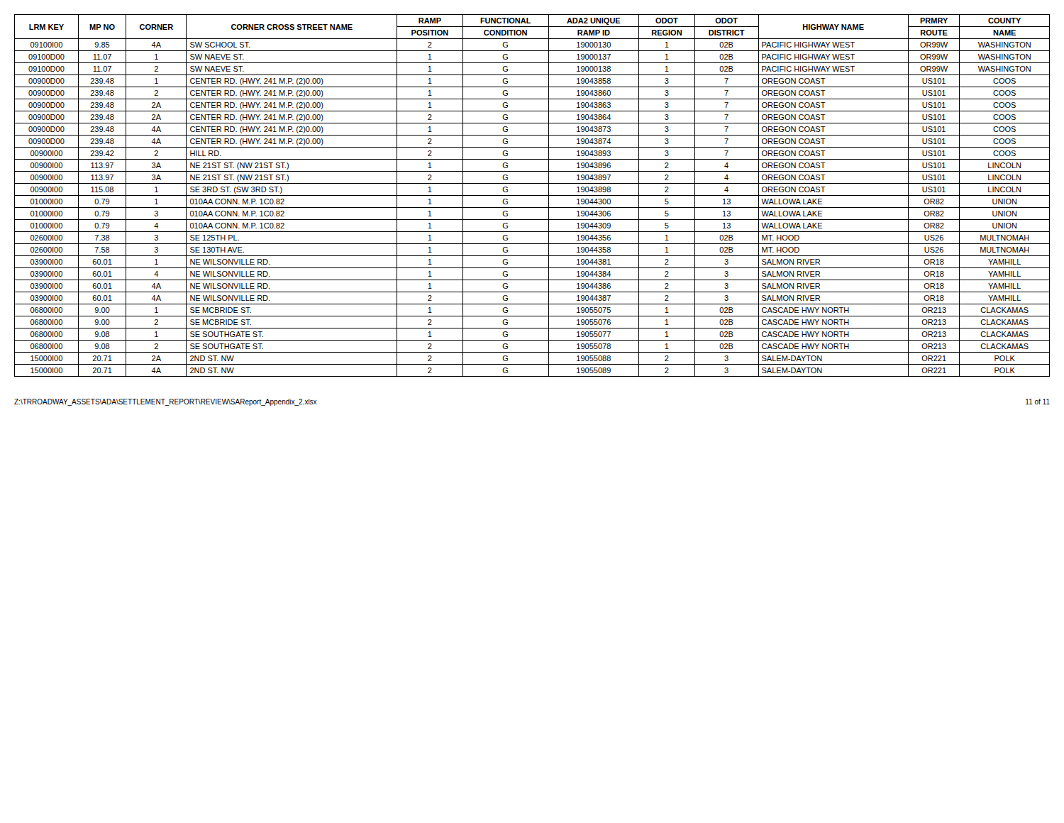| LRM KEY | MP NO | CORNER | CORNER CROSS STREET NAME | RAMP | FUNCTIONAL | ADA2 UNIQUE | ODOT | ODOT | HIGHWAY NAME | PRMRY | COUNTY |
| --- | --- | --- | --- | --- | --- | --- | --- | --- | --- | --- | --- |
| POSITION | CONDITION | RAMP ID | REGION | DISTRICT | ROUTE | NAME |
| 09100I00 | 9.85 | 4A | SW SCHOOL ST. | 2 | G | 19000130 | 1 | 02B | PACIFIC HIGHWAY WEST | OR99W | WASHINGTON |
| 09100D00 | 11.07 | 1 | SW NAEVE ST. | 1 | G | 19000137 | 1 | 02B | PACIFIC HIGHWAY WEST | OR99W | WASHINGTON |
| 09100D00 | 11.07 | 2 | SW NAEVE ST. | 1 | G | 19000138 | 1 | 02B | PACIFIC HIGHWAY WEST | OR99W | WASHINGTON |
| 00900D00 | 239.48 | 1 | CENTER RD. (HWY. 241 M.P. (2)0.00) | 1 | G | 19043858 | 3 | 7 | OREGON COAST | US101 | COOS |
| 00900D00 | 239.48 | 2 | CENTER RD. (HWY. 241 M.P. (2)0.00) | 1 | G | 19043860 | 3 | 7 | OREGON COAST | US101 | COOS |
| 00900D00 | 239.48 | 2A | CENTER RD. (HWY. 241 M.P. (2)0.00) | 1 | G | 19043863 | 3 | 7 | OREGON COAST | US101 | COOS |
| 00900D00 | 239.48 | 2A | CENTER RD. (HWY. 241 M.P. (2)0.00) | 2 | G | 19043864 | 3 | 7 | OREGON COAST | US101 | COOS |
| 00900D00 | 239.48 | 4A | CENTER RD. (HWY. 241 M.P. (2)0.00) | 1 | G | 19043873 | 3 | 7 | OREGON COAST | US101 | COOS |
| 00900D00 | 239.48 | 4A | CENTER RD. (HWY. 241 M.P. (2)0.00) | 2 | G | 19043874 | 3 | 7 | OREGON COAST | US101 | COOS |
| 00900I00 | 239.42 | 2 | HILL RD. | 2 | G | 19043893 | 3 | 7 | OREGON COAST | US101 | COOS |
| 00900I00 | 113.97 | 3A | NE 21ST ST. (NW 21ST ST.) | 1 | G | 19043896 | 2 | 4 | OREGON COAST | US101 | LINCOLN |
| 00900I00 | 113.97 | 3A | NE 21ST ST. (NW 21ST ST.) | 2 | G | 19043897 | 2 | 4 | OREGON COAST | US101 | LINCOLN |
| 00900I00 | 115.08 | 1 | SE 3RD ST. (SW 3RD ST.) | 1 | G | 19043898 | 2 | 4 | OREGON COAST | US101 | LINCOLN |
| 01000I00 | 0.79 | 1 | 010AA CONN. M.P. 1C0.82 | 1 | G | 19044300 | 5 | 13 | WALLOWA LAKE | OR82 | UNION |
| 01000I00 | 0.79 | 3 | 010AA CONN. M.P. 1C0.82 | 1 | G | 19044306 | 5 | 13 | WALLOWA LAKE | OR82 | UNION |
| 01000I00 | 0.79 | 4 | 010AA CONN. M.P. 1C0.82 | 1 | G | 19044309 | 5 | 13 | WALLOWA LAKE | OR82 | UNION |
| 02600I00 | 7.38 | 3 | SE 125TH PL. | 1 | G | 19044356 | 1 | 02B | MT. HOOD | US26 | MULTNOMAH |
| 02600I00 | 7.58 | 3 | SE 130TH AVE. | 1 | G | 19044358 | 1 | 02B | MT. HOOD | US26 | MULTNOMAH |
| 03900I00 | 60.01 | 1 | NE WILSONVILLE RD. | 1 | G | 19044381 | 2 | 3 | SALMON RIVER | OR18 | YAMHILL |
| 03900I00 | 60.01 | 4 | NE WILSONVILLE RD. | 1 | G | 19044384 | 2 | 3 | SALMON RIVER | OR18 | YAMHILL |
| 03900I00 | 60.01 | 4A | NE WILSONVILLE RD. | 1 | G | 19044386 | 2 | 3 | SALMON RIVER | OR18 | YAMHILL |
| 03900I00 | 60.01 | 4A | NE WILSONVILLE RD. | 2 | G | 19044387 | 2 | 3 | SALMON RIVER | OR18 | YAMHILL |
| 06800I00 | 9.00 | 1 | SE MCBRIDE ST. | 1 | G | 19055075 | 1 | 02B | CASCADE HWY NORTH | OR213 | CLACKAMAS |
| 06800I00 | 9.00 | 2 | SE MCBRIDE ST. | 2 | G | 19055076 | 1 | 02B | CASCADE HWY NORTH | OR213 | CLACKAMAS |
| 06800I00 | 9.08 | 1 | SE SOUTHGATE ST. | 1 | G | 19055077 | 1 | 02B | CASCADE HWY NORTH | OR213 | CLACKAMAS |
| 06800I00 | 9.08 | 2 | SE SOUTHGATE ST. | 2 | G | 19055078 | 1 | 02B | CASCADE HWY NORTH | OR213 | CLACKAMAS |
| 15000I00 | 20.71 | 2A | 2ND ST. NW | 2 | G | 19055088 | 2 | 3 | SALEM-DAYTON | OR221 | POLK |
| 15000I00 | 20.71 | 4A | 2ND ST. NW | 2 | G | 19055089 | 2 | 3 | SALEM-DAYTON | OR221 | POLK |
Z:\TRROADWAY_ASSETS\ADA\SETTLEMENT_REPORT\REVIEW\SAReport_Appendix_2.xlsx 11 of 11